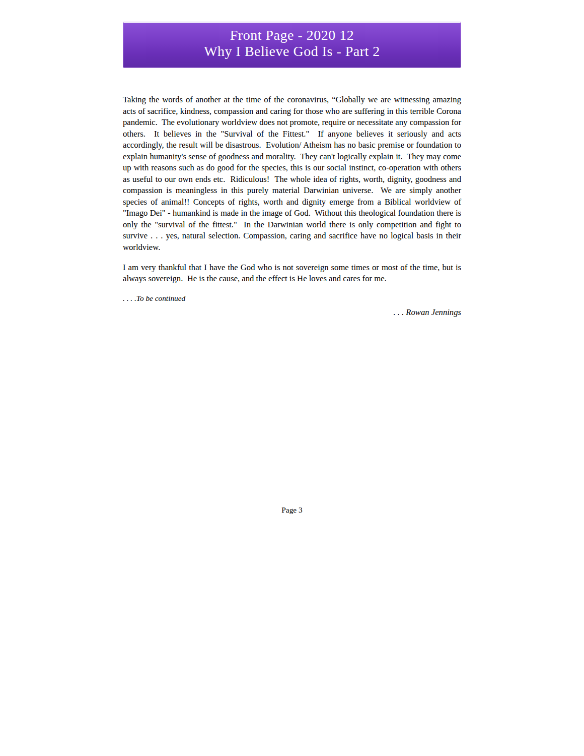Front Page - 2020 12
Why I Believe God Is - Part 2
Taking the words of another at the time of the coronavirus, “Globally we are witnessing amazing acts of sacrifice, kindness, compassion and caring for those who are suffering in this terrible Corona pandemic. The evolutionary worldview does not promote, require or necessitate any compassion for others. It believes in the "Survival of the Fittest." If anyone believes it seriously and acts accordingly, the result will be disastrous. Evolution/ Atheism has no basic premise or foundation to explain humanity's sense of goodness and morality. They can't logically explain it. They may come up with reasons such as do good for the species, this is our social instinct, co-operation with others as useful to our own ends etc. Ridiculous! The whole idea of rights, worth, dignity, goodness and compassion is meaningless in this purely material Darwinian universe. We are simply another species of animal!! Concepts of rights, worth and dignity emerge from a Biblical worldview of "Imago Dei" - humankind is made in the image of God. Without this theological foundation there is only the "survival of the fittest." In the Darwinian world there is only competition and fight to survive . . . yes, natural selection. Compassion, caring and sacrifice have no logical basis in their worldview.
I am very thankful that I have the God who is not sovereign some times or most of the time, but is always sovereign. He is the cause, and the effect is He loves and cares for me.
. . . .To be continued
. . . Rowan Jennings
Page 3